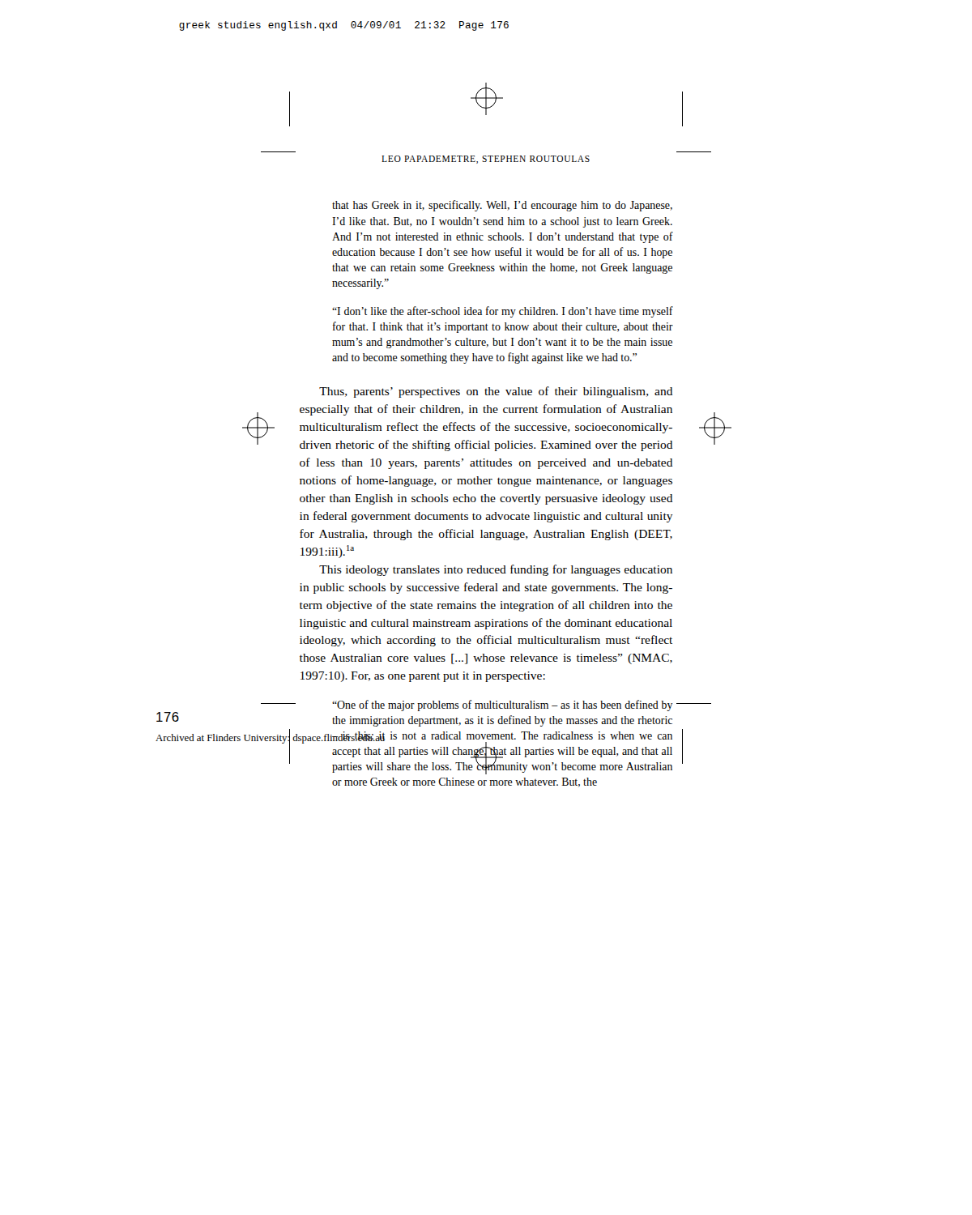greek studies english.qxd 04/09/01 21:32 Page 176
LEO PAPADEMETRE, STEPHEN ROUTOULAS
that has Greek in it, specifically. Well, I’d encourage him to do Japanese, I’d like that. But, no I wouldn’t send him to a school just to learn Greek. And I’m not interested in ethnic schools. I don’t understand that type of education because I don’t see how useful it would be for all of us. I hope that we can retain some Greekness within the home, not Greek language necessarily.”
“I don’t like the after-school idea for my children. I don’t have time myself for that. I think that it’s important to know about their culture, about their mum’s and grandmother’s culture, but I don’t want it to be the main issue and to become something they have to fight against like we had to.”
Thus, parents’ perspectives on the value of their bilingualism, and especially that of their children, in the current formulation of Australian multiculturalism reflect the effects of the successive, socioeconomically-driven rhetoric of the shifting official policies. Examined over the period of less than 10 years, parents’ attitudes on perceived and un-debated notions of home-language, or mother tongue maintenance, or languages other than English in schools echo the covertly persuasive ideology used in federal government documents to advocate linguistic and cultural unity for Australia, through the official language, Australian English (DEET, 1991:iii).1a
This ideology translates into reduced funding for languages education in public schools by successive federal and state governments. The long-term objective of the state remains the integration of all children into the linguistic and cultural mainstream aspirations of the dominant educational ideology, which according to the official multiculturalism must “reflect those Australian core values [...] whose relevance is timeless” (NMAC, 1997:10). For, as one parent put it in perspective:
“One of the major problems of multiculturalism – as it has been defined by the immigration department, as it is defined by the masses and the rhetoric – is this: it is not a radical movement. The radicalness is when we can accept that all parties will change, that all parties will be equal, and that all parties will share the loss. The community won’t become more Australian or more Greek or more Chinese or more whatever. But, the
176
Archived at Flinders University: dspace.flinders.edu.au